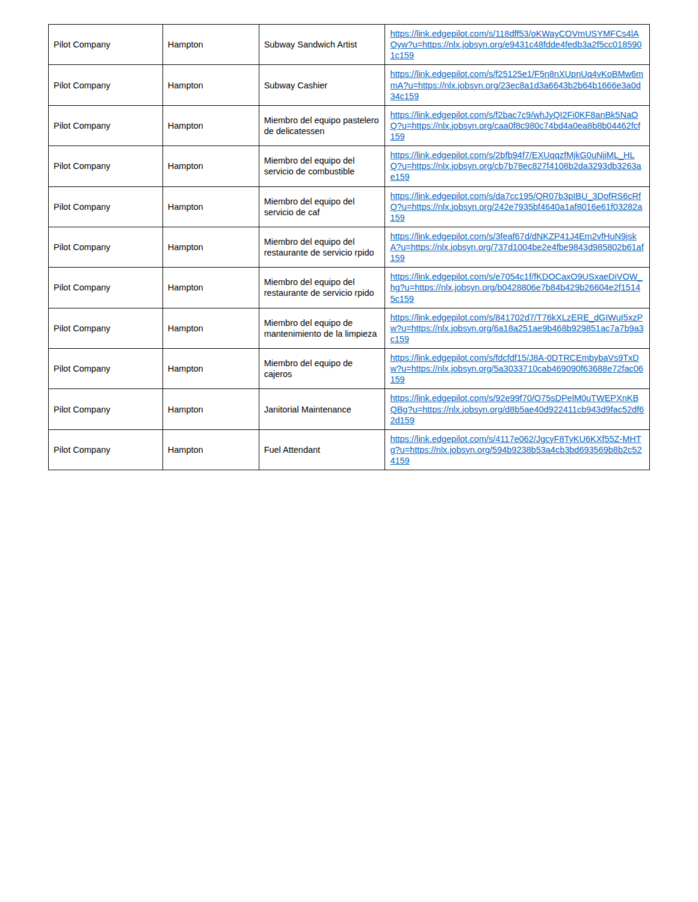| Pilot Company | Hampton | Subway Sandwich Artist | https://link.edgepilot.com/s/118dff53/oKWayCOVmUSYMFCs4lAOyw?u=https://nlx.jobsyn.org/e9431c48fdde4fedb3a2f5cc0185901c159 |
| Pilot Company | Hampton | Subway Cashier | https://link.edgepilot.com/s/f25125e1/F5n8nXUpnUq4vKoBMw6mmA?u=https://nlx.jobsyn.org/23ec8a1d3a6643b2b64b1666e3a0d34c159 |
| Pilot Company | Hampton | Miembro del equipo pastelero de delicatessen | https://link.edgepilot.com/s/f2bac7c9/whJyQI2Fi0KF8anBk5NaOQ?u=https://nlx.jobsyn.org/caa0f8c980c74bd4a0ea8b8b04462fcf159 |
| Pilot Company | Hampton | Miembro del equipo del servicio de combustible | https://link.edgepilot.com/s/2bfb94f7/EXUqqzfMjkG0uNjiML_HLQ?u=https://nlx.jobsyn.org/cb7b78ec827f4108b2da3293db3263ae159 |
| Pilot Company | Hampton | Miembro del equipo del servicio de caf | https://link.edgepilot.com/s/da7cc195/QR07b3pIBU_3DofRS6cRfQ?u=https://nlx.jobsyn.org/242e7935bf4640a1af8016e61f03282a159 |
| Pilot Company | Hampton | Miembro del equipo del restaurante de servicio rpido | https://link.edgepilot.com/s/3feaf67d/dNKZP41J4Em2vfHuN9jskA?u=https://nlx.jobsyn.org/737d1004be2e4fbe9843d985802b61af159 |
| Pilot Company | Hampton | Miembro del equipo del restaurante de servicio rpido | https://link.edgepilot.com/s/e7054c1f/fKDOCaxO9USxaeDiVOW_hg?u=https://nlx.jobsyn.org/b0428806e7b84b429b26604e2f15145c159 |
| Pilot Company | Hampton | Miembro del equipo de mantenimiento de la limpieza | https://link.edgepilot.com/s/841702d7/T76kXLzERE_dGIWuI5xzPw?u=https://nlx.jobsyn.org/6a18a251ae9b468b929851ac7a7b9a3c159 |
| Pilot Company | Hampton | Miembro del equipo de cajeros | https://link.edgepilot.com/s/fdcfdf15/J8A-0DTRCEmbybaVs9TxDw?u=https://nlx.jobsyn.org/5a3033710cab469090f63688e72fac06159 |
| Pilot Company | Hampton | Janitorial Maintenance | https://link.edgepilot.com/s/92e99f70/O75sDPelM0uTWEPXnKBQBg?u=https://nlx.jobsyn.org/d8b5ae40d922411cb943d9fac52df62d159 |
| Pilot Company | Hampton | Fuel Attendant | https://link.edgepilot.com/s/4117e062/JgcyF8TyKU6KXf55Z-MHTg?u=https://nlx.jobsyn.org/594b9238b53a4cb3bd693569b8b2c524159 |